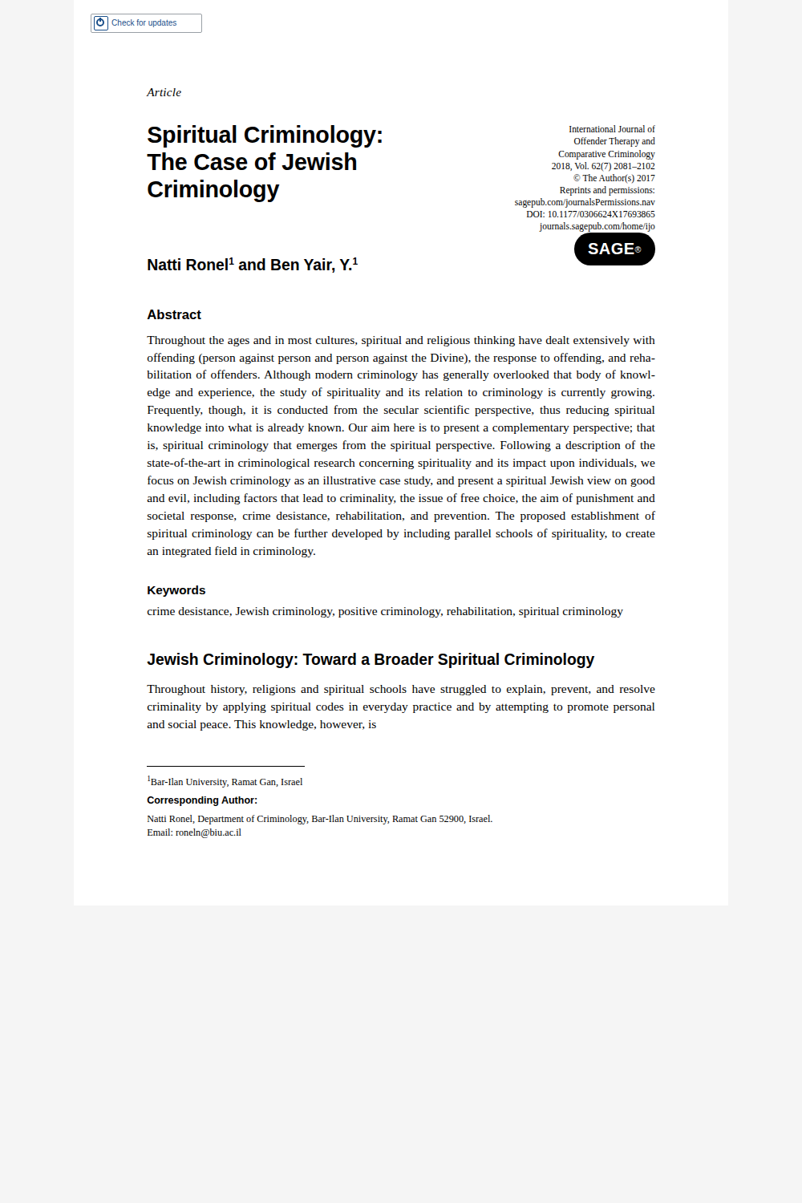Check for updates
Article
Spiritual Criminology: The Case of Jewish Criminology
International Journal of
Offender Therapy and
Comparative Criminology
2018, Vol. 62(7) 2081–2102
© The Author(s) 2017
Reprints and permissions:
sagepub.com/journalsPermissions.nav
DOI: 10.1177/0306624X17693865
journals.sagepub.com/home/ijo
Natti Ronel1 and Ben Yair, Y.1
SAGE®
Abstract
Throughout the ages and in most cultures, spiritual and religious thinking have dealt extensively with offending (person against person and person against the Divine), the response to offending, and rehabilitation of offenders. Although modern criminology has generally overlooked that body of knowledge and experience, the study of spirituality and its relation to criminology is currently growing. Frequently, though, it is conducted from the secular scientific perspective, thus reducing spiritual knowledge into what is already known. Our aim here is to present a complementary perspective; that is, spiritual criminology that emerges from the spiritual perspective. Following a description of the state-of-the-art in criminological research concerning spirituality and its impact upon individuals, we focus on Jewish criminology as an illustrative case study, and present a spiritual Jewish view on good and evil, including factors that lead to criminality, the issue of free choice, the aim of punishment and societal response, crime desistance, rehabilitation, and prevention. The proposed establishment of spiritual criminology can be further developed by including parallel schools of spirituality, to create an integrated field in criminology.
Keywords
crime desistance, Jewish criminology, positive criminology, rehabilitation, spiritual criminology
Jewish Criminology: Toward a Broader Spiritual Criminology
Throughout history, religions and spiritual schools have struggled to explain, prevent, and resolve criminality by applying spiritual codes in everyday practice and by attempting to promote personal and social peace. This knowledge, however, is
1Bar-Ilan University, Ramat Gan, Israel
Corresponding Author:
Natti Ronel, Department of Criminology, Bar-Ilan University, Ramat Gan 52900, Israel.
Email: roneln@biu.ac.il